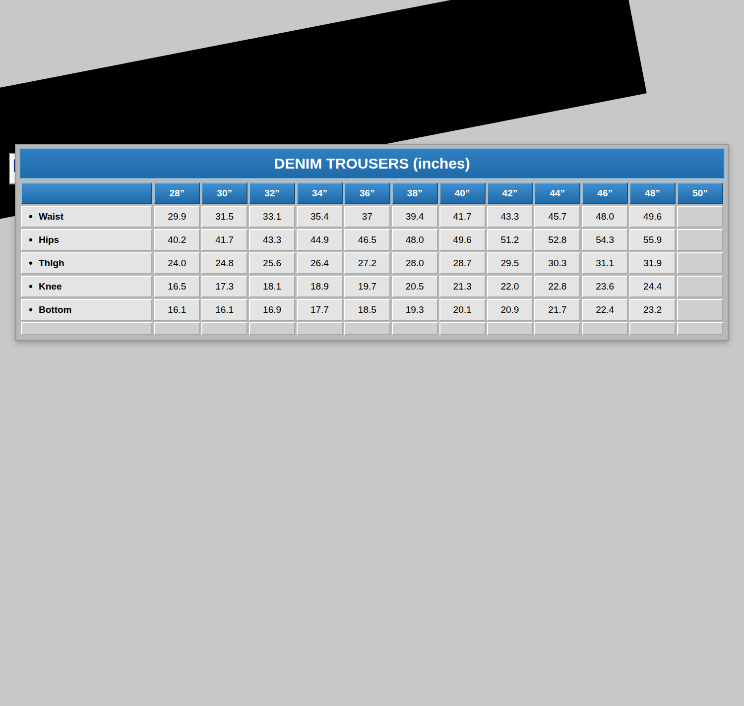Just In Trend
feel the difference!!
SIZE CHARTS
FR 2112 HRC 2
CLASSIFIED UL
⚡
⚖
DENIM TROUSERS (inches)
| | 28” | 30” | 32” | 34” | 36” | 38” | 40” | 42” | 44” | 46” | 48” | 50” |
| --- | --- | --- | --- | --- | --- | --- | --- | --- | --- | --- | --- | --- |
| Waist | 29.9 | 31.5 | 33.1 | 35.4 | 37 | 39.4 | 41.7 | 43.3 | 45.7 | 48.0 | 49.6 | |
| Hips | 40.2 | 41.7 | 43.3 | 44.9 | 46.5 | 48.0 | 49.6 | 51.2 | 52.8 | 54.3 | 55.9 | |
| Thigh | 24.0 | 24.8 | 25.6 | 26.4 | 27.2 | 28.0 | 28.7 | 29.5 | 30.3 | 31.1 | 31.9 | |
| Knee | 16.5 | 17.3 | 18.1 | 18.9 | 19.7 | 20.5 | 21.3 | 22.0 | 22.8 | 23.6 | 24.4 | |
| Bottom | 16.1 | 16.1 | 16.9 | 17.7 | 18.5 | 19.3 | 20.1 | 20.9 | 21.7 | 22.4 | 23.2 | |